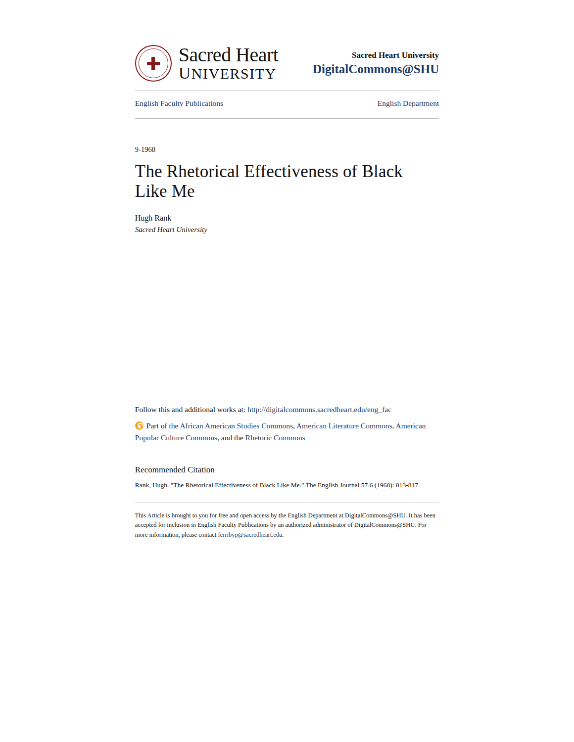Sacred Heart UNIVERSITY
Sacred Heart University
DigitalCommons@SHU
English Faculty Publications
English Department
9-1968
The Rhetorical Effectiveness of Black Like Me
Hugh Rank
Sacred Heart University
Follow this and additional works at: http://digitalcommons.sacredheart.edu/eng_fac
Part of the African American Studies Commons, American Literature Commons, American Popular Culture Commons, and the Rhetoric Commons
Recommended Citation
Rank, Hugh. "The Rhetorical Effectiveness of Black Like Me." The English Journal 57.6 (1968): 813-817.
This Article is brought to you for free and open access by the English Department at DigitalCommons@SHU. It has been accepted for inclusion in English Faculty Publications by an authorized administrator of DigitalCommons@SHU. For more information, please contact ferribyp@sacredheart.edu.